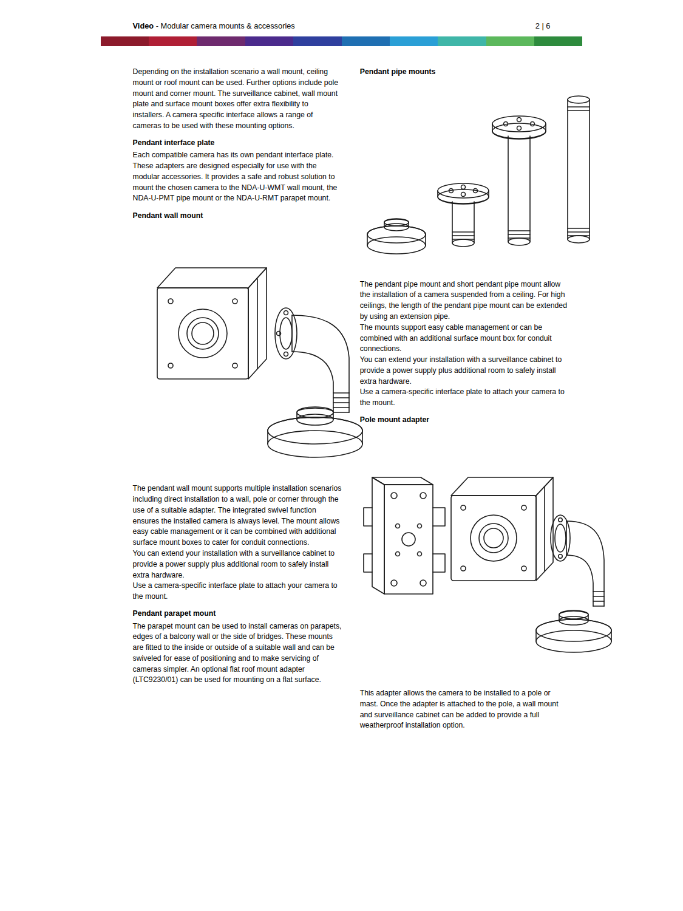Video - Modular camera mounts & accessories
2 | 6
Depending on the installation scenario a wall mount, ceiling mount or roof mount can be used. Further options include pole mount and corner mount. The surveillance cabinet, wall mount plate and surface mount boxes offer extra flexibility to installers. A camera specific interface allows a range of cameras to be used with these mounting options.
Pendant interface plate
Each compatible camera has its own pendant interface plate. These adapters are designed especially for use with the modular accessories. It provides a safe and robust solution to mount the chosen camera to the NDA-U-WMT wall mount, the NDA-U-PMT pipe mount or the NDA-U-RMT parapet mount.
Pendant wall mount
The pendant wall mount supports multiple installation scenarios including direct installation to a wall, pole or corner through the use of a suitable adapter. The integrated swivel function ensures the installed camera is always level. The mount allows easy cable management or it can be combined with additional surface mount boxes to cater for conduit connections.
You can extend your installation with a surveillance cabinet to provide a power supply plus additional room to safely install extra hardware.
Use a camera-specific interface plate to attach your camera to the mount.
Pendant parapet mount
The parapet mount can be used to install cameras on parapets, edges of a balcony wall or the side of bridges. These mounts are fitted to the inside or outside of a suitable wall and can be swiveled for ease of positioning and to make servicing of cameras simpler. An optional flat roof mount adapter (LTC9230/01) can be used for mounting on a flat surface.
Pendant pipe mounts
The pendant pipe mount and short pendant pipe mount allow the installation of a camera suspended from a ceiling. For high ceilings, the length of the pendant pipe mount can be extended by using an extension pipe.
The mounts support easy cable management or can be combined with an additional surface mount box for conduit connections.
You can extend your installation with a surveillance cabinet to provide a power supply plus additional room to safely install extra hardware.
Use a camera-specific interface plate to attach your camera to the mount.
Pole mount adapter
This adapter allows the camera to be installed to a pole or mast. Once the adapter is attached to the pole, a wall mount and surveillance cabinet can be added to provide a full weatherproof installation option.